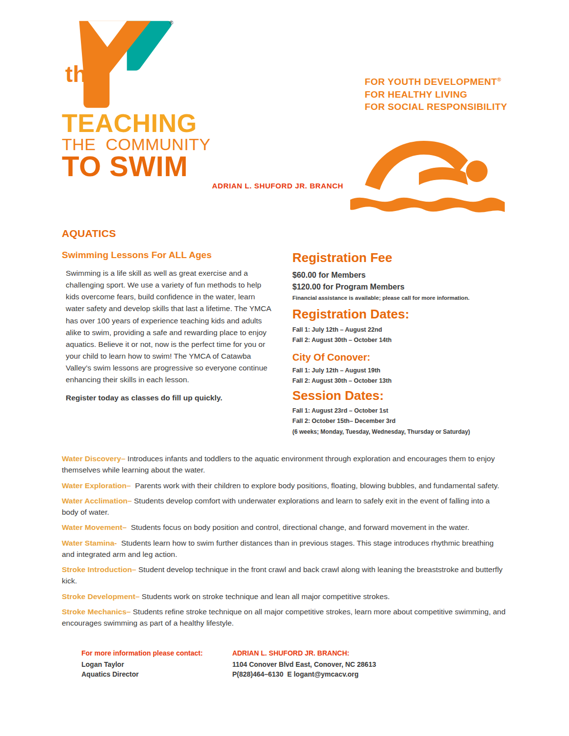the YMCA ®
For Youth Development®
For Healthy Living
For Social Responsibility
TEACHING THE COMMUNITY TO SWIM
ADRIAN L. SHUFORD JR. BRANCH
AQUATICS
Swimming Lessons For ALL Ages
Swimming is a life skill as well as great exercise and a challenging sport. We use a variety of fun methods to help kids overcome fears, build confidence in the water, learn water safety and develop skills that last a lifetime. The YMCA has over 100 years of experience teaching kids and adults alike to swim, providing a safe and rewarding place to enjoy aquatics. Believe it or not, now is the perfect time for you or your child to learn how to swim! The YMCA of Catawba Valley’s swim lessons are progressive so everyone continue enhancing their skills in each lesson.
Register today as classes do fill up quickly.
Registration Fee
$60.00 for Members
$120.00 for Program Members
Financial assistance is available; please call for more information.
Registration Dates:
Fall 1: July 12th – August 22nd
Fall 2: August 30th – October 14th
City Of Conover:
Fall 1: July 12th – August 19th
Fall 2: August 30th – October 13th
Session Dates:
Fall 1: August 23rd – October 1st
Fall 2: October 15th– December 3rd
(6 weeks; Monday, Tuesday, Wednesday, Thursday or Saturday)
Water Discovery– Introduces infants and toddlers to the aquatic environment through exploration and encourages them to enjoy themselves while learning about the water.
Water Exploration– Parents work with their children to explore body positions, floating, blowing bubbles, and fundamental safety.
Water Acclimation– Students develop comfort with underwater explorations and learn to safely exit in the event of falling into a body of water.
Water Movement– Students focus on body position and control, directional change, and forward movement in the water.
Water Stamina- Students learn how to swim further distances than in previous stages. This stage introduces rhythmic breathing and integrated arm and leg action.
Stroke Introduction– Student develop technique in the front crawl and back crawl along with leaning the breaststroke and butterfly kick.
Stroke Development– Students work on stroke technique and lean all major competitive strokes.
Stroke Mechanics– Students refine stroke technique on all major competitive strokes, learn more about competitive swimming, and encourages swimming as part of a healthy lifestyle.
For more information please contact:
Logan Taylor
Aquatics Director
ADRIAN L. SHUFORD JR. BRANCH:
1104 Conover Blvd East, Conover, NC 28613
P(828)464–6130 E logant@ymcacv.org